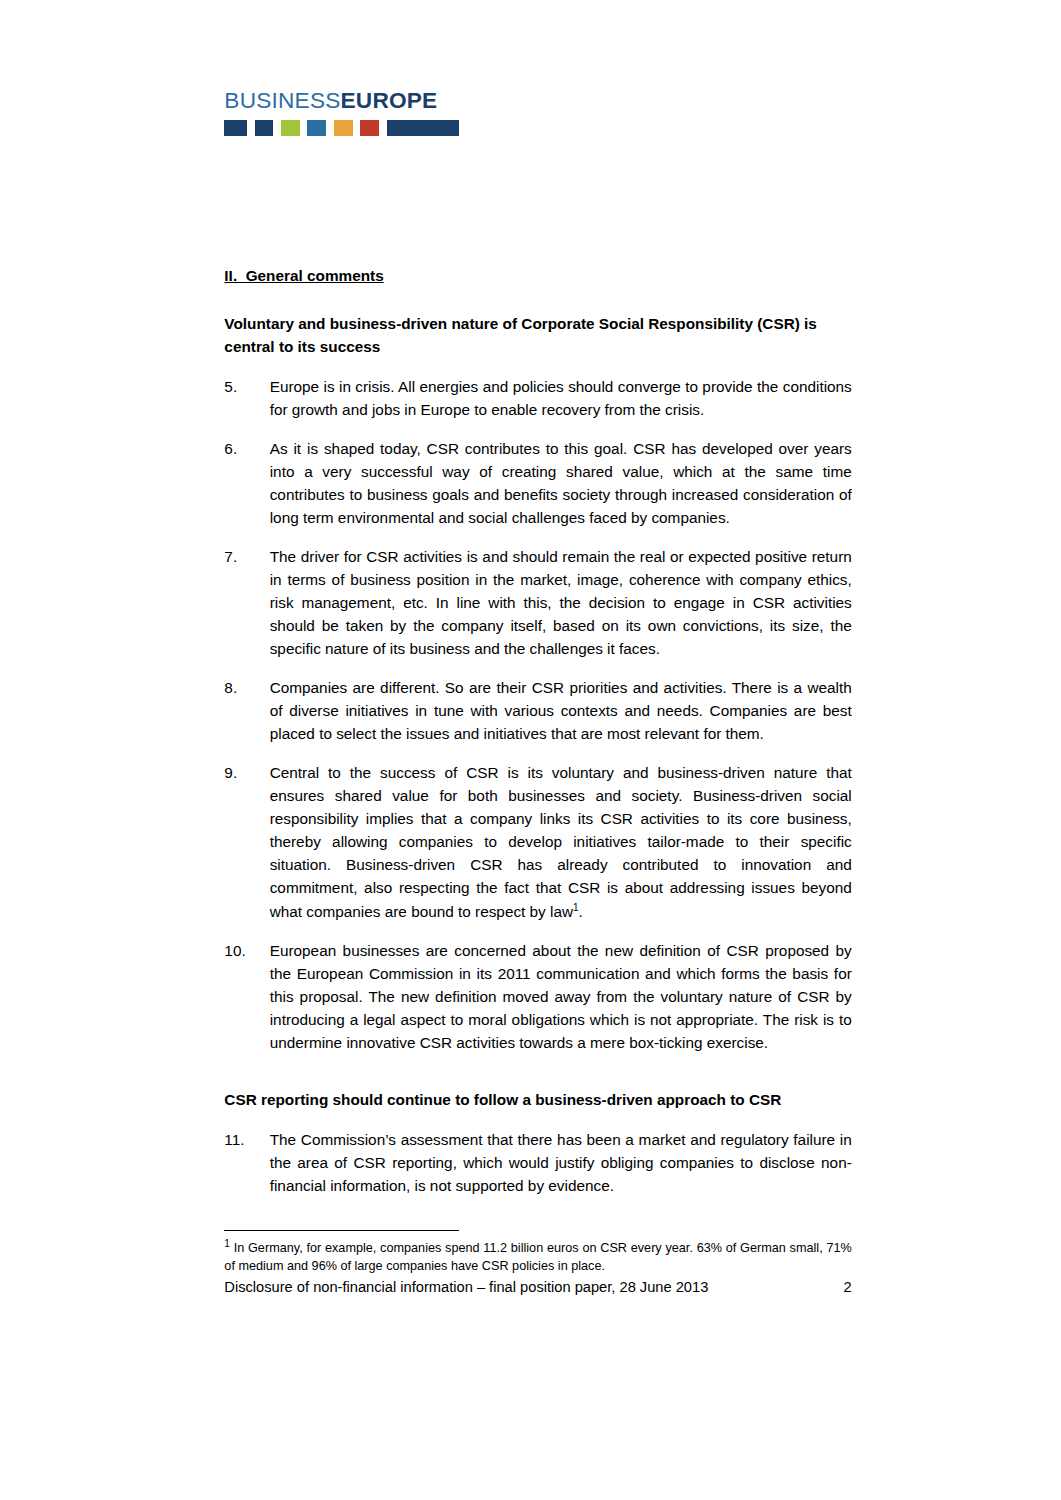BUSINESS EUROPE
II. General comments
Voluntary and business-driven nature of Corporate Social Responsibility (CSR) is central to its success
5. Europe is in crisis. All energies and policies should converge to provide the conditions for growth and jobs in Europe to enable recovery from the crisis.
6. As it is shaped today, CSR contributes to this goal. CSR has developed over years into a very successful way of creating shared value, which at the same time contributes to business goals and benefits society through increased consideration of long term environmental and social challenges faced by companies.
7. The driver for CSR activities is and should remain the real or expected positive return in terms of business position in the market, image, coherence with company ethics, risk management, etc. In line with this, the decision to engage in CSR activities should be taken by the company itself, based on its own convictions, its size, the specific nature of its business and the challenges it faces.
8. Companies are different. So are their CSR priorities and activities. There is a wealth of diverse initiatives in tune with various contexts and needs. Companies are best placed to select the issues and initiatives that are most relevant for them.
9. Central to the success of CSR is its voluntary and business-driven nature that ensures shared value for both businesses and society. Business-driven social responsibility implies that a company links its CSR activities to its core business, thereby allowing companies to develop initiatives tailor-made to their specific situation. Business-driven CSR has already contributed to innovation and commitment, also respecting the fact that CSR is about addressing issues beyond what companies are bound to respect by law1.
10. European businesses are concerned about the new definition of CSR proposed by the European Commission in its 2011 communication and which forms the basis for this proposal. The new definition moved away from the voluntary nature of CSR by introducing a legal aspect to moral obligations which is not appropriate. The risk is to undermine innovative CSR activities towards a mere box-ticking exercise.
CSR reporting should continue to follow a business-driven approach to CSR
11. The Commission’s assessment that there has been a market and regulatory failure in the area of CSR reporting, which would justify obliging companies to disclose non-financial information, is not supported by evidence.
1 In Germany, for example, companies spend 11.2 billion euros on CSR every year. 63% of German small, 71% of medium and 96% of large companies have CSR policies in place.
Disclosure of non-financial information – final position paper, 28 June 2013 2